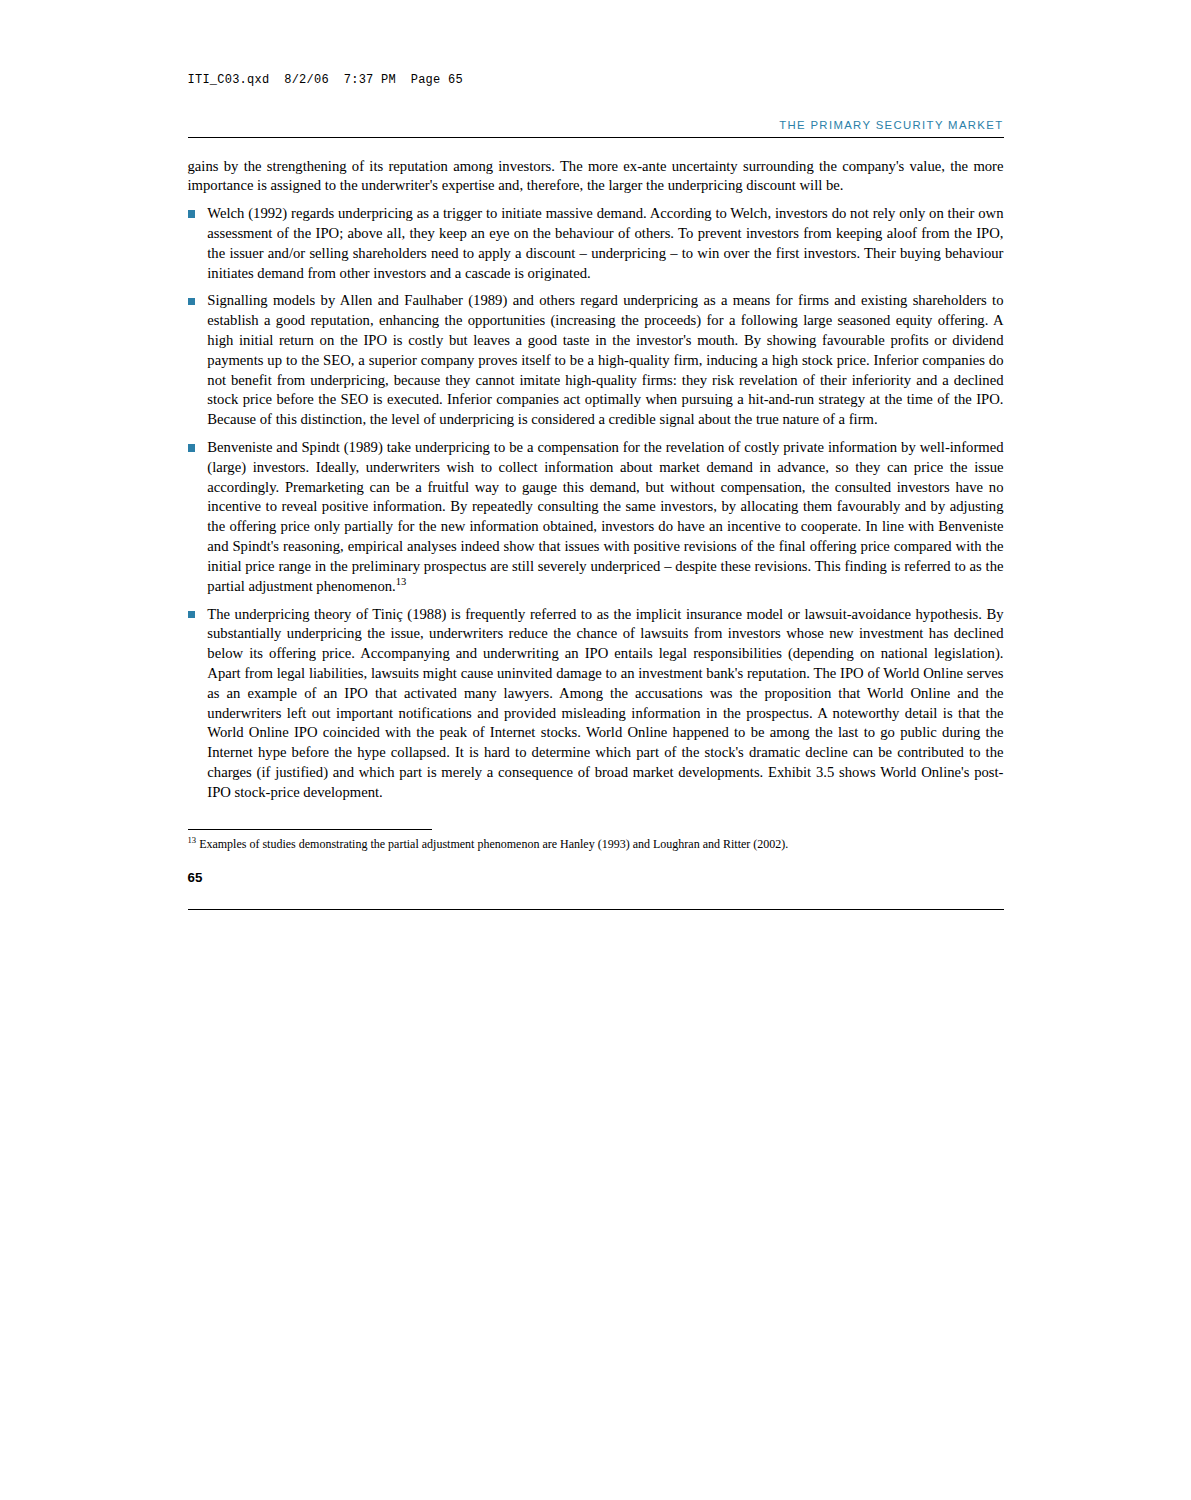ITI_C03.qxd 8/2/06 7:37 PM Page 65
The Primary Security Market
gains by the strengthening of its reputation among investors. The more ex-ante uncertainty surrounding the company's value, the more importance is assigned to the underwriter's expertise and, therefore, the larger the underpricing discount will be.
Welch (1992) regards underpricing as a trigger to initiate massive demand. According to Welch, investors do not rely only on their own assessment of the IPO; above all, they keep an eye on the behaviour of others. To prevent investors from keeping aloof from the IPO, the issuer and/or selling shareholders need to apply a discount – underpricing – to win over the first investors. Their buying behaviour initiates demand from other investors and a cascade is originated.
Signalling models by Allen and Faulhaber (1989) and others regard underpricing as a means for firms and existing shareholders to establish a good reputation, enhancing the opportunities (increasing the proceeds) for a following large seasoned equity offering. A high initial return on the IPO is costly but leaves a good taste in the investor's mouth. By showing favourable profits or dividend payments up to the SEO, a superior company proves itself to be a high-quality firm, inducing a high stock price. Inferior companies do not benefit from underpricing, because they cannot imitate high-quality firms: they risk revelation of their inferiority and a declined stock price before the SEO is executed. Inferior companies act optimally when pursuing a hit-and-run strategy at the time of the IPO. Because of this distinction, the level of underpricing is considered a credible signal about the true nature of a firm.
Benveniste and Spindt (1989) take underpricing to be a compensation for the revelation of costly private information by well-informed (large) investors. Ideally, underwriters wish to collect information about market demand in advance, so they can price the issue accordingly. Premarketing can be a fruitful way to gauge this demand, but without compensation, the consulted investors have no incentive to reveal positive information. By repeatedly consulting the same investors, by allocating them favourably and by adjusting the offering price only partially for the new information obtained, investors do have an incentive to cooperate. In line with Benveniste and Spindt's reasoning, empirical analyses indeed show that issues with positive revisions of the final offering price compared with the initial price range in the preliminary prospectus are still severely underpriced – despite these revisions. This finding is referred to as the partial adjustment phenomenon.13
The underpricing theory of Tiniç (1988) is frequently referred to as the implicit insurance model or lawsuit-avoidance hypothesis. By substantially underpricing the issue, underwriters reduce the chance of lawsuits from investors whose new investment has declined below its offering price. Accompanying and underwriting an IPO entails legal responsibilities (depending on national legislation). Apart from legal liabilities, lawsuits might cause uninvited damage to an investment bank's reputation. The IPO of World Online serves as an example of an IPO that activated many lawyers. Among the accusations was the proposition that World Online and the underwriters left out important notifications and provided misleading information in the prospectus. A noteworthy detail is that the World Online IPO coincided with the peak of Internet stocks. World Online happened to be among the last to go public during the Internet hype before the hype collapsed. It is hard to determine which part of the stock's dramatic decline can be contributed to the charges (if justified) and which part is merely a consequence of broad market developments. Exhibit 3.5 shows World Online's post-IPO stock-price development.
13 Examples of studies demonstrating the partial adjustment phenomenon are Hanley (1993) and Loughran and Ritter (2002).
65